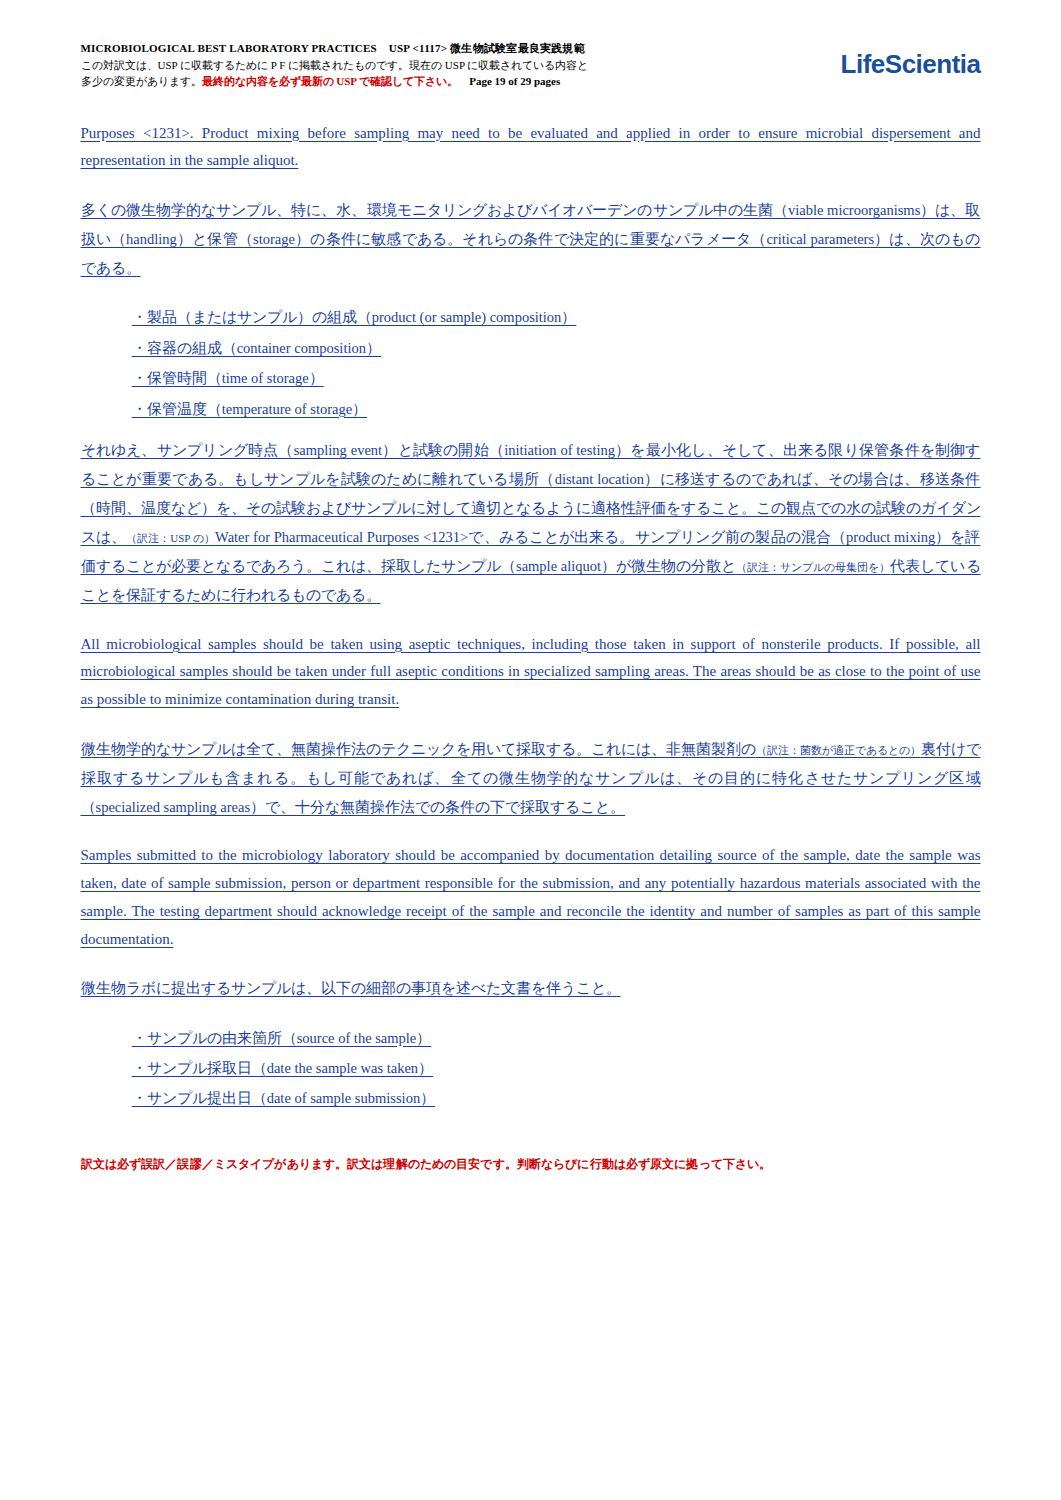Life Scientia
MICROBIOLOGICAL BEST LABORATORY PRACTICES USP <1117> 微生物試験室最良実践規範
この対訳文は、USP に収載するために P F に掲載されたものです。現在の USP に収載されている内容と
多少の変更があります。最終的な内容を必ず最新の USP で確認して下さい。 Page 19 of 29 pages
Purposes <1231>. Product mixing before sampling may need to be evaluated and applied in order to ensure microbial dispersement and representation in the sample aliquot.
多くの微生物学的なサンプル、特に、水、環境モニタリングおよびバイオバーデンのサンプル中の生菌（viable microorganisms）は、取扱い（handling）と保管（storage）の条件に敏感である。それらの条件で決定的に重要なパラメータ（critical parameters）は、次のものである。
・製品（またはサンプル）の組成（product (or sample) composition）
・容器の組成（container composition）
・保管時間（time of storage）
・保管温度（temperature of storage）
それゆえ、サンプリング時点（sampling event）と試験の開始（initiation of testing）を最小化し、そして、出来る限り保管条件を制御することが重要である。もしサンプルを試験のために離れている場所（distant location）に移送するのであれば、その場合は、移送条件（時間、温度など）を、その試験およびサンプルに対して適切となるように適格性評価をすること。この観点での水の試験のガイダンスは、（訳注：USP の）Water for Pharmaceutical Purposes <1231>で、みることが出来る。サンプリング前の製品の混合（product mixing）を評価することが必要となるであろう。これは、採取したサンプル（sample aliquot）が微生物の分散と（訳注：サンプルの母集団を）代表していることを保証するために行われるものである。
All microbiological samples should be taken using aseptic techniques, including those taken in support of nonsterile products. If possible, all microbiological samples should be taken under full aseptic conditions in specialized sampling areas. The areas should be as close to the point of use as possible to minimize contamination during transit.
微生物学的なサンプルは全て、無菌操作法のテクニックを用いて採取する。これには、非無菌製剤の（訳注：菌数が適正であるとの）裏付けで採取するサンプルも含まれる。もし可能であれば、全ての微生物学的なサンプルは、その目的に特化させたサンプリング区域（specialized sampling areas）で、十分な無菌操作法での条件の下で採取すること。
Samples submitted to the microbiology laboratory should be accompanied by documentation detailing source of the sample, date the sample was taken, date of sample submission, person or department responsible for the submission, and any potentially hazardous materials associated with the sample. The testing department should acknowledge receipt of the sample and reconcile the identity and number of samples as part of this sample documentation.
微生物ラボに提出するサンプルは、以下の細部の事項を述べた文書を伴うこと。
・サンプルの由来箇所（source of the sample）
・サンプル採取日（date the sample was taken）
・サンプル提出日（date of sample submission）
訳文は必ず誤訳／誤謬／ミスタイプがあります。訳文は理解のための目安です。判断ならびに行動は必ず原文に拠って下さい。